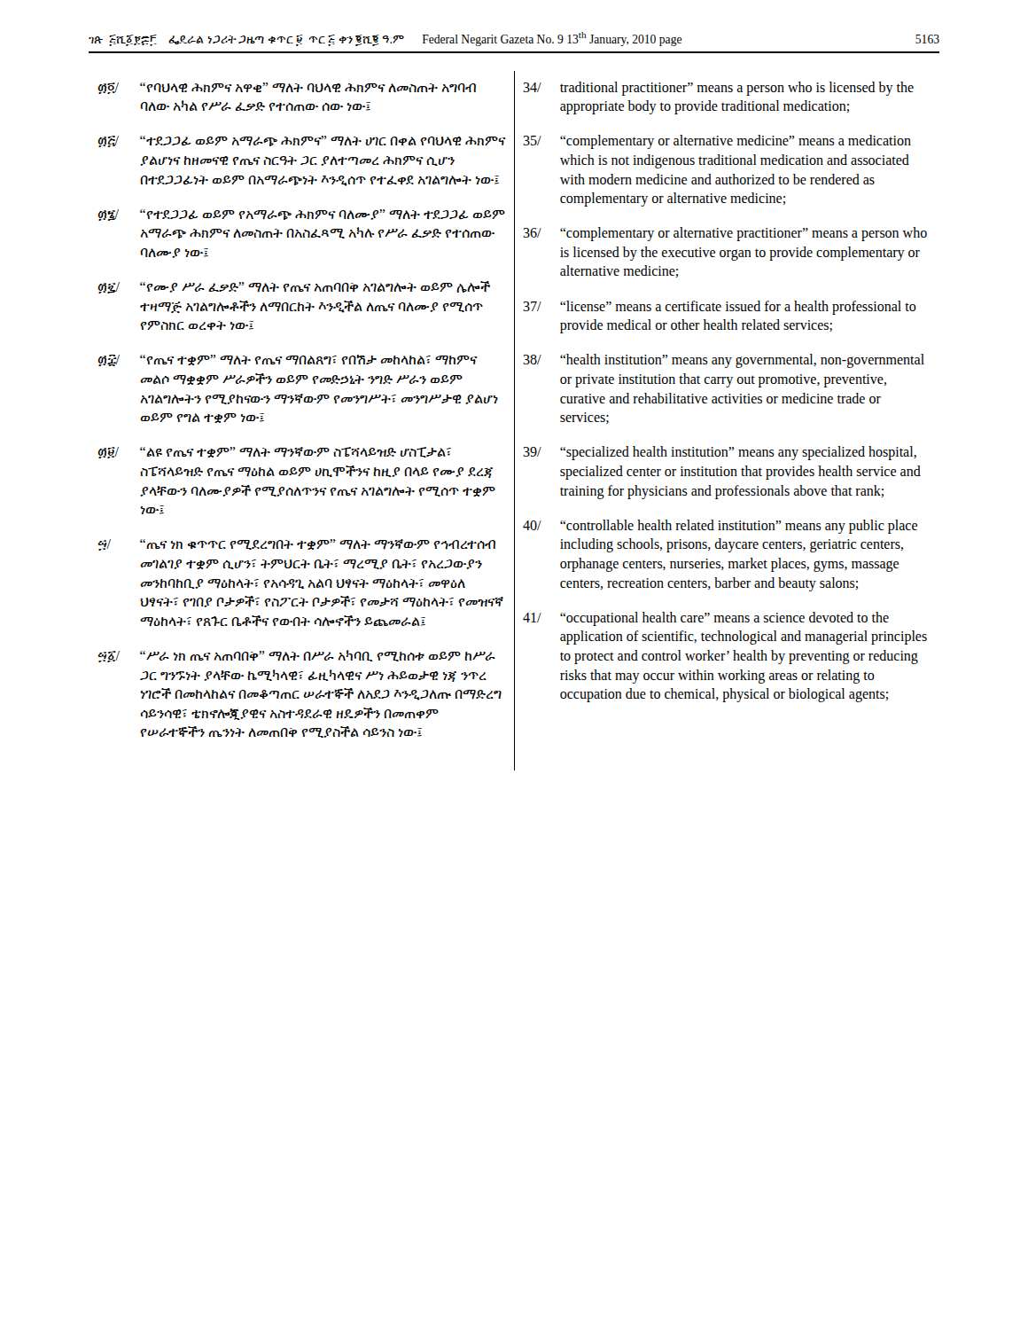ገጽ ፭ሺ፩፻፷፫ ፌዴራል ነጋሪት ጋዜጣ ቁጥር ፱ ጥር ፭ ቀን ፪ሺ፪ ዓ.ም Federal Negarit Gazeta No. 9 13th January, 2010 page 5163
| ፴፬/ “የባህላዊ ሕክምና አዋቂ” ማለት ባህላዊ ሕክምና ለመስጠት አግባብ ባለው አካል የሥራ ፈቃድ የተሰጠው ሰው ነው፤ ፴፭/ “ተደጋጋፊ ወይም አማራጭ ሕክምና” ማለት ሀገር በቀል የባህላዊ ሕክምና ያልሆነና ከዘመናዊ የጤና ስርዓት ጋር ያለተጣመረ ሕክምና ሲሆን በተደጋጋፊነት ወይም በአማራጭነት እንዲሰጥ የተፈቀደ አገልግሎት ነው፤ ፴፮/ “የተደጋጋፊ ወይም የአማራጭ ሕክምና ባለሙያ” ማለት ተደጋጋፊ ወይም አማራጭ ሕክምና ለመስጠት በአስፈጻሚ አካሉ የሥራ ፈቃድ የተሰጠው ባለሙያ ነው፤ ፴፯/ “የሙያ ሥራ ፈቃድ” ማለት የጤና አጠባበቅ አገልግሎት ወይም ሌሎች ተዛማጅ አገልግሎቶችን ለማበርከት እንዲችል ለጤና ባለሙያ የሚሰጥ የምስክር ወረቀት ነው፤ ፴፰/ “የጤና ተቋም” ማለት የጤና ማበልጸግ፣ የበሽታ መከላከል፣ ማከምና መልሶ ማቋቋም ሥራዎችን ወይም የመድኃኒት ንግድ ሥራን ወይም አገልግሎትን የሚያከናውን ማንኛውም የመንግሥት፣ መንግሥታዊ ያልሆነ ወይም የግል ተቋም ነው፤ ፴፱/ “ልዩ የጤና ተቋም” ማለት ማንኛውም ስፔሻላይዝድ ሆስፒታል፣ ስፔሻላይዝድ የጤና ማዕከል ወይም ሀኪሞችንና ከዚያ በላይ የሙያ ደረጃ ያላቸውን ባለሙያዎች የሚያሰለጥንና የጤና አገልግሎት የሚሰጥ ተቋም ነው፤ ፵/ “ጤና ነክ ቁጥጥር የሚደረግበት ተቋም” ማለት ማንኛውም የኅብረተሰብ መገልገያ ተቋም ሲሆን፣ ትምህርት ቤት፣ ማረሚያ ቤት፣ የአረጋውያን መንከባከቢያ ማዕከላት፣ የአሳዳጊ አልባ ህፃናት ማዕከላት፣ መዋዕለ ህፃናት፣ የገበያ ቦታዎች፣ የስፖርት ቦታዎች፣ የመታሻ ማዕከላት፣ የመዝናኛ ማዕከላት፣ የጸጉር ቤቶችና የውበት ሳሎኖችን ይጨመራል፤ ፵፩/ “ሥራ ነክ ጤና አጠባበቅ” ማለት በሥራ አካባቢ የሚከሰቱ ወይም ከሥራ ጋር ግንኙነት ያላቸው ኬሚካላዊ፣ ፊዚካላዊና ሥነ ሕይወታዊ ነጃ ንጥረ ነገሮች በመከላከልና በመቆጣጠር ሠራተኞች ለአደጋ እንዲጋለጡ በማድረግ ሳይንሳዊ፣ ቴክኖሎጂያዊና አስተዳደራዊ ዘዴዎችን በመጠቀም የሠራተኞችን ጤንነት ለመጠበቅ የሚያስችል ሳይንስ ነው፤ | 34/ traditional practitioner” means a person who is licensed by the appropriate body to provide traditional medication; 35/ “complementary or alternative medicine” means a medication which is not indigenous traditional medication and associated with modern medicine and authorized to be rendered as complementary or alternative medicine; 36/ “complementary or alternative practitioner” means a person who is licensed by the executive organ to provide complementary or alternative medicine; 37/ “license” means a certificate issued for a health professional to provide medical or other health related services; 38/ “health institution” means any governmental, non-governmental or private institution that carry out promotive, preventive, curative and rehabilitative activities or medicine trade or services; 39/ “specialized health institution” means any specialized hospital, specialized center or institution that provides health service and training for physicians and professionals above that rank; 40/ “controllable health related institution” means any public place including schools, prisons, daycare centers, geriatric centers, orphanage centers, nurseries, market places, gyms, massage centers, recreation centers, barber and beauty salons; 41/ “occupational health care” means a science devoted to the application of scientific, technological and managerial principles to protect and control worker’ health by preventing or reducing risks that may occur within working areas or relating to occupation due to chemical, physical or biological agents; |